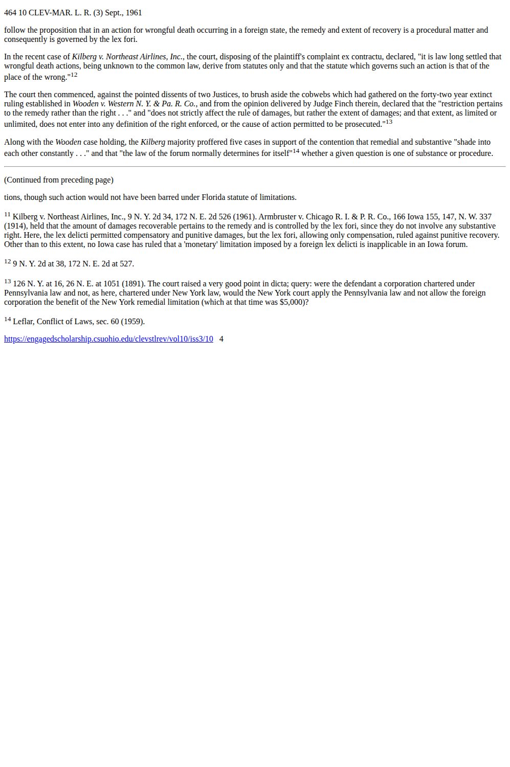464 10 CLEV-MAR. L. R. (3) Sept., 1961
follow the proposition that in an action for wrongful death occurring in a foreign state, the remedy and extent of recovery is a procedural matter and consequently is governed by the lex fori.
In the recent case of Kilberg v. Northeast Airlines, Inc., the court, disposing of the plaintiff's complaint ex contractu, declared, "it is law long settled that wrongful death actions, being unknown to the common law, derive from statutes only and that the statute which governs such an action is that of the place of the wrong."12
The court then commenced, against the pointed dissents of two Justices, to brush aside the cobwebs which had gathered on the forty-two year extinct ruling established in Wooden v. Western N. Y. & Pa. R. Co., and from the opinion delivered by Judge Finch therein, declared that the "restriction pertains to the remedy rather than the right . . ." and "does not strictly affect the rule of damages, but rather the extent of damages; and that extent, as limited or unlimited, does not enter into any definition of the right enforced, or the cause of action permitted to be prosecuted."13
Along with the Wooden case holding, the Kilberg majority proffered five cases in support of the contention that remedial and substantive "shade into each other constantly . . ." and that "the law of the forum normally determines for itself"14 whether a given question is one of substance or procedure.
(Continued from preceding page)
tions, though such action would not have been barred under Florida statute of limitations.
11 Kilberg v. Northeast Airlines, Inc., 9 N. Y. 2d 34, 172 N. E. 2d 526 (1961). Armbruster v. Chicago R. I. & P. R. Co., 166 Iowa 155, 147, N. W. 337 (1914), held that the amount of damages recoverable pertains to the remedy and is controlled by the lex fori, since they do not involve any substantive right. Here, the lex delicti permitted compensatory and punitive damages, but the lex fori, allowing only compensation, ruled against punitive recovery. Other than to this extent, no Iowa case has ruled that a 'monetary' limitation imposed by a foreign lex delicti is inapplicable in an Iowa forum.
12 9 N. Y. 2d at 38, 172 N. E. 2d at 527.
13 126 N. Y. at 16, 26 N. E. at 1051 (1891). The court raised a very good point in dicta; query: were the defendant a corporation chartered under Pennsylvania law and not, as here, chartered under New York law, would the New York court apply the Pennsylvania law and not allow the foreign corporation the benefit of the New York remedial limitation (which at that time was $5,000)?
14 Leflar, Conflict of Laws, sec. 60 (1959).
https://engagedscholarship.csuohio.edu/clevstlrev/vol10/iss3/10 4